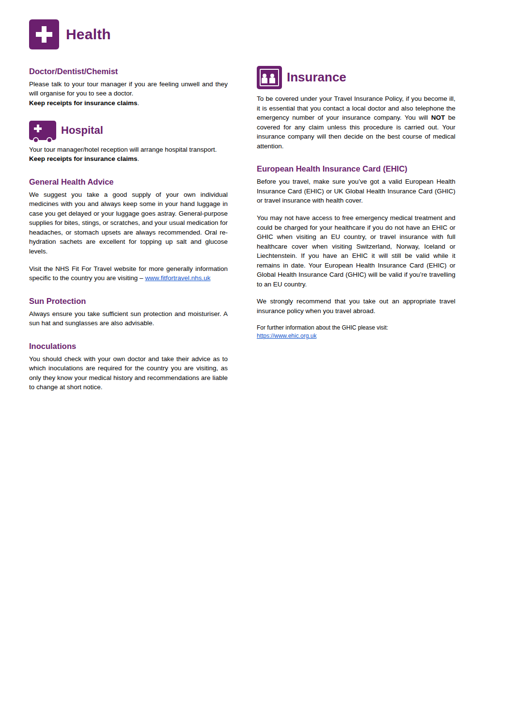Health
Doctor/Dentist/Chemist
Please talk to your tour manager if you are feeling unwell and they will organise for you to see a doctor.
Keep receipts for insurance claims.
Hospital
Your tour manager/hotel reception will arrange hospital transport.
Keep receipts for insurance claims.
General Health Advice
We suggest you take a good supply of your own individual medicines with you and always keep some in your hand luggage in case you get delayed or your luggage goes astray. General-purpose supplies for bites, stings, or scratches, and your usual medication for headaches, or stomach upsets are always recommended. Oral re-hydration sachets are excellent for topping up salt and glucose levels.
Visit the NHS Fit For Travel website for more generally information specific to the country you are visiting – www.fitfortravel.nhs.uk
Sun Protection
Always ensure you take sufficient sun protection and moisturiser. A sun hat and sunglasses are also advisable.
Inoculations
You should check with your own doctor and take their advice as to which inoculations are required for the country you are visiting, as only they know your medical history and recommendations are liable to change at short notice.
Insurance
To be covered under your Travel Insurance Policy, if you become ill, it is essential that you contact a local doctor and also telephone the emergency number of your insurance company. You will NOT be covered for any claim unless this procedure is carried out. Your insurance company will then decide on the best course of medical attention.
European Health Insurance Card (EHIC)
Before you travel, make sure you’ve got a valid European Health Insurance Card (EHIC) or UK Global Health Insurance Card (GHIC) or travel insurance with health cover.
You may not have access to free emergency medical treatment and could be charged for your healthcare if you do not have an EHIC or GHIC when visiting an EU country, or travel insurance with full healthcare cover when visiting Switzerland, Norway, Iceland or Liechtenstein. If you have an EHIC it will still be valid while it remains in date. Your European Health Insurance Card (EHIC) or Global Health Insurance Card (GHIC) will be valid if you’re travelling to an EU country.
We strongly recommend that you take out an appropriate travel insurance policy when you travel abroad.
For further information about the GHIC please visit:
https://www.ehic.org.uk